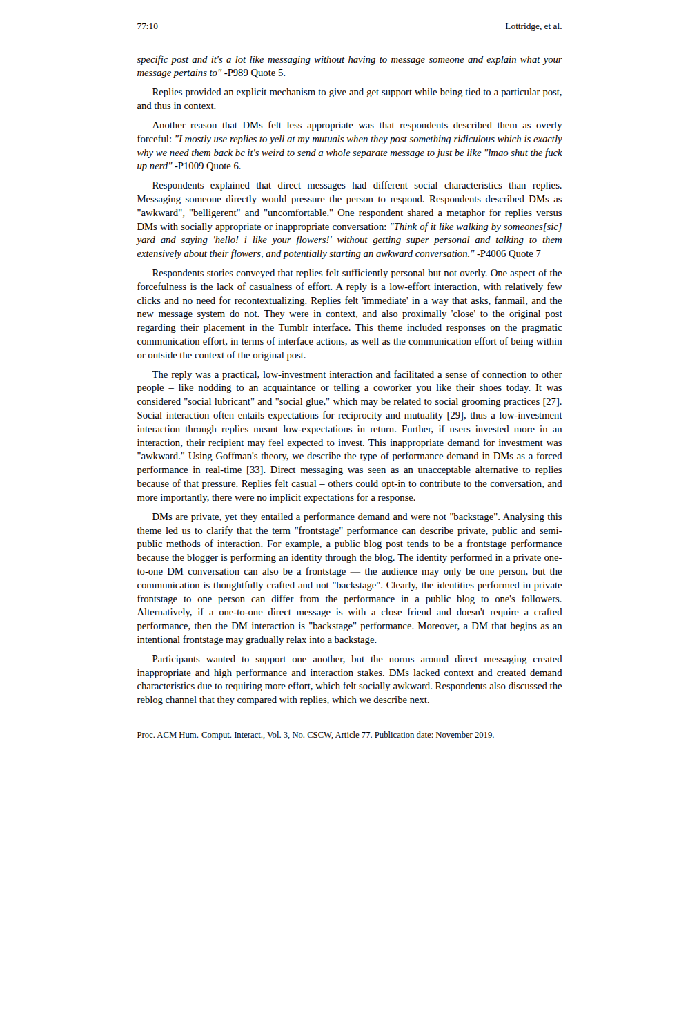77:10 Lottridge, et al.
specific post and it's a lot like messaging without having to message someone and explain what your message pertains to" -P989 Quote 5.
Replies provided an explicit mechanism to give and get support while being tied to a particular post, and thus in context.
Another reason that DMs felt less appropriate was that respondents described them as overly forceful: "I mostly use replies to yell at my mutuals when they post something ridiculous which is exactly why we need them back bc it's weird to send a whole separate message to just be like "lmao shut the fuck up nerd" -P1009 Quote 6.
Respondents explained that direct messages had different social characteristics than replies. Messaging someone directly would pressure the person to respond. Respondents described DMs as "awkward", "belligerent" and "uncomfortable." One respondent shared a metaphor for replies versus DMs with socially appropriate or inappropriate conversation: "Think of it like walking by someones[sic] yard and saying 'hello! i like your flowers!' without getting super personal and talking to them extensively about their flowers, and potentially starting an awkward conversation." -P4006 Quote 7
Respondents stories conveyed that replies felt sufficiently personal but not overly. One aspect of the forcefulness is the lack of casualness of effort. A reply is a low-effort interaction, with relatively few clicks and no need for recontextualizing. Replies felt 'immediate' in a way that asks, fanmail, and the new message system do not. They were in context, and also proximally 'close' to the original post regarding their placement in the Tumblr interface. This theme included responses on the pragmatic communication effort, in terms of interface actions, as well as the communication effort of being within or outside the context of the original post.
The reply was a practical, low-investment interaction and facilitated a sense of connection to other people – like nodding to an acquaintance or telling a coworker you like their shoes today. It was considered "social lubricant" and "social glue," which may be related to social grooming practices [27]. Social interaction often entails expectations for reciprocity and mutuality [29], thus a low-investment interaction through replies meant low-expectations in return. Further, if users invested more in an interaction, their recipient may feel expected to invest. This inappropriate demand for investment was "awkward." Using Goffman's theory, we describe the type of performance demand in DMs as a forced performance in real-time [33]. Direct messaging was seen as an unacceptable alternative to replies because of that pressure. Replies felt casual – others could opt-in to contribute to the conversation, and more importantly, there were no implicit expectations for a response.
DMs are private, yet they entailed a performance demand and were not "backstage". Analysing this theme led us to clarify that the term "frontstage" performance can describe private, public and semi-public methods of interaction. For example, a public blog post tends to be a frontstage performance because the blogger is performing an identity through the blog. The identity performed in a private one-to-one DM conversation can also be a frontstage — the audience may only be one person, but the communication is thoughtfully crafted and not "backstage". Clearly, the identities performed in private frontstage to one person can differ from the performance in a public blog to one's followers. Alternatively, if a one-to-one direct message is with a close friend and doesn't require a crafted performance, then the DM interaction is "backstage" performance. Moreover, a DM that begins as an intentional frontstage may gradually relax into a backstage.
Participants wanted to support one another, but the norms around direct messaging created inappropriate and high performance and interaction stakes. DMs lacked context and created demand characteristics due to requiring more effort, which felt socially awkward. Respondents also discussed the reblog channel that they compared with replies, which we describe next.
Proc. ACM Hum.-Comput. Interact., Vol. 3, No. CSCW, Article 77. Publication date: November 2019.